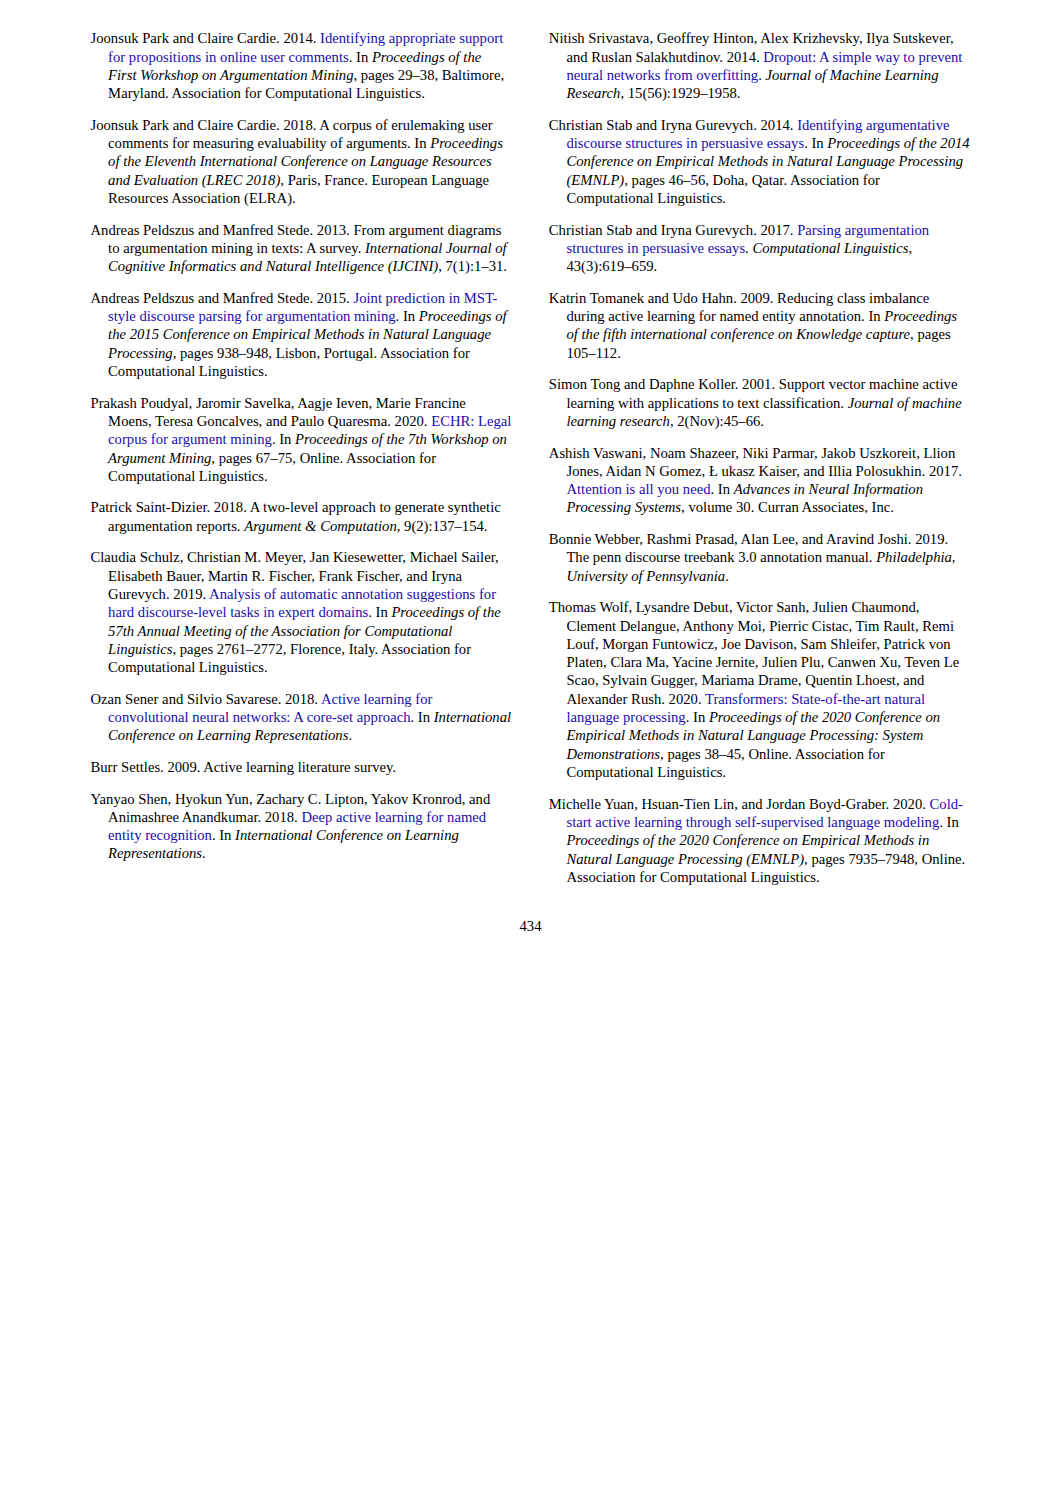Joonsuk Park and Claire Cardie. 2014. Identifying appropriate support for propositions in online user comments. In Proceedings of the First Workshop on Argumentation Mining, pages 29–38, Baltimore, Maryland. Association for Computational Linguistics.
Joonsuk Park and Claire Cardie. 2018. A corpus of erulemaking user comments for measuring evaluability of arguments. In Proceedings of the Eleventh International Conference on Language Resources and Evaluation (LREC 2018), Paris, France. European Language Resources Association (ELRA).
Andreas Peldszus and Manfred Stede. 2013. From argument diagrams to argumentation mining in texts: A survey. International Journal of Cognitive Informatics and Natural Intelligence (IJCINI), 7(1):1–31.
Andreas Peldszus and Manfred Stede. 2015. Joint prediction in MST-style discourse parsing for argumentation mining. In Proceedings of the 2015 Conference on Empirical Methods in Natural Language Processing, pages 938–948, Lisbon, Portugal. Association for Computational Linguistics.
Prakash Poudyal, Jaromir Savelka, Aagje Ieven, Marie Francine Moens, Teresa Goncalves, and Paulo Quaresma. 2020. ECHR: Legal corpus for argument mining. In Proceedings of the 7th Workshop on Argument Mining, pages 67–75, Online. Association for Computational Linguistics.
Patrick Saint-Dizier. 2018. A two-level approach to generate synthetic argumentation reports. Argument & Computation, 9(2):137–154.
Claudia Schulz, Christian M. Meyer, Jan Kiesewetter, Michael Sailer, Elisabeth Bauer, Martin R. Fischer, Frank Fischer, and Iryna Gurevych. 2019. Analysis of automatic annotation suggestions for hard discourse-level tasks in expert domains. In Proceedings of the 57th Annual Meeting of the Association for Computational Linguistics, pages 2761–2772, Florence, Italy. Association for Computational Linguistics.
Ozan Sener and Silvio Savarese. 2018. Active learning for convolutional neural networks: A core-set approach. In International Conference on Learning Representations.
Burr Settles. 2009. Active learning literature survey.
Yanyao Shen, Hyokun Yun, Zachary C. Lipton, Yakov Kronrod, and Animashree Anandkumar. 2018. Deep active learning for named entity recognition. In International Conference on Learning Representations.
Nitish Srivastava, Geoffrey Hinton, Alex Krizhevsky, Ilya Sutskever, and Ruslan Salakhutdinov. 2014. Dropout: A simple way to prevent neural networks from overfitting. Journal of Machine Learning Research, 15(56):1929–1958.
Christian Stab and Iryna Gurevych. 2014. Identifying argumentative discourse structures in persuasive essays. In Proceedings of the 2014 Conference on Empirical Methods in Natural Language Processing (EMNLP), pages 46–56, Doha, Qatar. Association for Computational Linguistics.
Christian Stab and Iryna Gurevych. 2017. Parsing argumentation structures in persuasive essays. Computational Linguistics, 43(3):619–659.
Katrin Tomanek and Udo Hahn. 2009. Reducing class imbalance during active learning for named entity annotation. In Proceedings of the fifth international conference on Knowledge capture, pages 105–112.
Simon Tong and Daphne Koller. 2001. Support vector machine active learning with applications to text classification. Journal of machine learning research, 2(Nov):45–66.
Ashish Vaswani, Noam Shazeer, Niki Parmar, Jakob Uszkoreit, Llion Jones, Aidan N Gomez, Ł ukasz Kaiser, and Illia Polosukhin. 2017. Attention is all you need. In Advances in Neural Information Processing Systems, volume 30. Curran Associates, Inc.
Bonnie Webber, Rashmi Prasad, Alan Lee, and Aravind Joshi. 2019. The penn discourse treebank 3.0 annotation manual. Philadelphia, University of Pennsylvania.
Thomas Wolf, Lysandre Debut, Victor Sanh, Julien Chaumond, Clement Delangue, Anthony Moi, Pierric Cistac, Tim Rault, Remi Louf, Morgan Funtowicz, Joe Davison, Sam Shleifer, Patrick von Platen, Clara Ma, Yacine Jernite, Julien Plu, Canwen Xu, Teven Le Scao, Sylvain Gugger, Mariama Drame, Quentin Lhoest, and Alexander Rush. 2020. Transformers: State-of-the-art natural language processing. In Proceedings of the 2020 Conference on Empirical Methods in Natural Language Processing: System Demonstrations, pages 38–45, Online. Association for Computational Linguistics.
Michelle Yuan, Hsuan-Tien Lin, and Jordan Boyd-Graber. 2020. Cold-start active learning through self-supervised language modeling. In Proceedings of the 2020 Conference on Empirical Methods in Natural Language Processing (EMNLP), pages 7935–7948, Online. Association for Computational Linguistics.
434